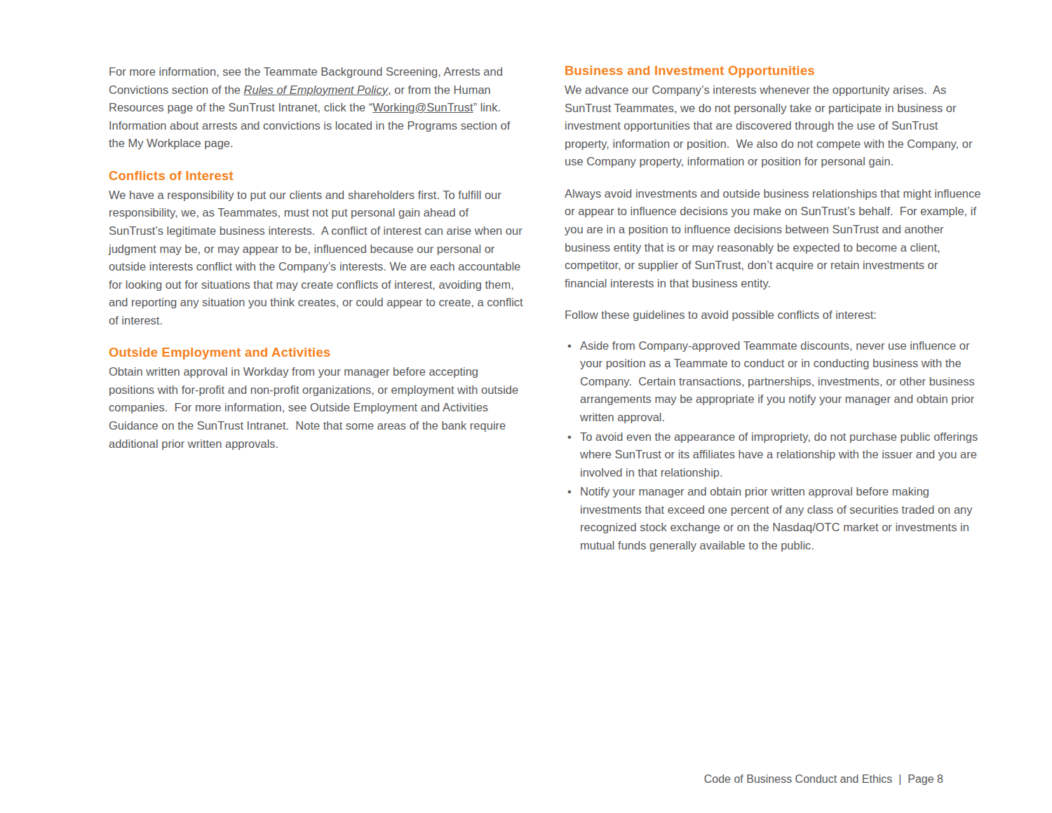For more information, see the Teammate Background Screening, Arrests and Convictions section of the Rules of Employment Policy, or from the Human Resources page of the SunTrust Intranet, click the “Working@SunTrust” link. Information about arrests and convictions is located in the Programs section of the My Workplace page.
Conflicts of Interest
We have a responsibility to put our clients and shareholders first. To fulfill our responsibility, we, as Teammates, must not put personal gain ahead of SunTrust’s legitimate business interests. A conflict of interest can arise when our judgment may be, or may appear to be, influenced because our personal or outside interests conflict with the Company’s interests. We are each accountable for looking out for situations that may create conflicts of interest, avoiding them, and reporting any situation you think creates, or could appear to create, a conflict of interest.
Outside Employment and Activities
Obtain written approval in Workday from your manager before accepting positions with for-profit and non-profit organizations, or employment with outside companies. For more information, see Outside Employment and Activities Guidance on the SunTrust Intranet. Note that some areas of the bank require additional prior written approvals.
Business and Investment Opportunities
We advance our Company’s interests whenever the opportunity arises. As SunTrust Teammates, we do not personally take or participate in business or investment opportunities that are discovered through the use of SunTrust property, information or position. We also do not compete with the Company, or use Company property, information or position for personal gain.
Always avoid investments and outside business relationships that might influence or appear to influence decisions you make on SunTrust’s behalf. For example, if you are in a position to influence decisions between SunTrust and another business entity that is or may reasonably be expected to become a client, competitor, or supplier of SunTrust, don’t acquire or retain investments or financial interests in that business entity.
Follow these guidelines to avoid possible conflicts of interest:
Aside from Company-approved Teammate discounts, never use influence or your position as a Teammate to conduct or in conducting business with the Company. Certain transactions, partnerships, investments, or other business arrangements may be appropriate if you notify your manager and obtain prior written approval.
To avoid even the appearance of impropriety, do not purchase public offerings where SunTrust or its affiliates have a relationship with the issuer and you are involved in that relationship.
Notify your manager and obtain prior written approval before making investments that exceed one percent of any class of securities traded on any recognized stock exchange or on the Nasdaq/OTC market or investments in mutual funds generally available to the public.
Code of Business Conduct and Ethics | Page 8